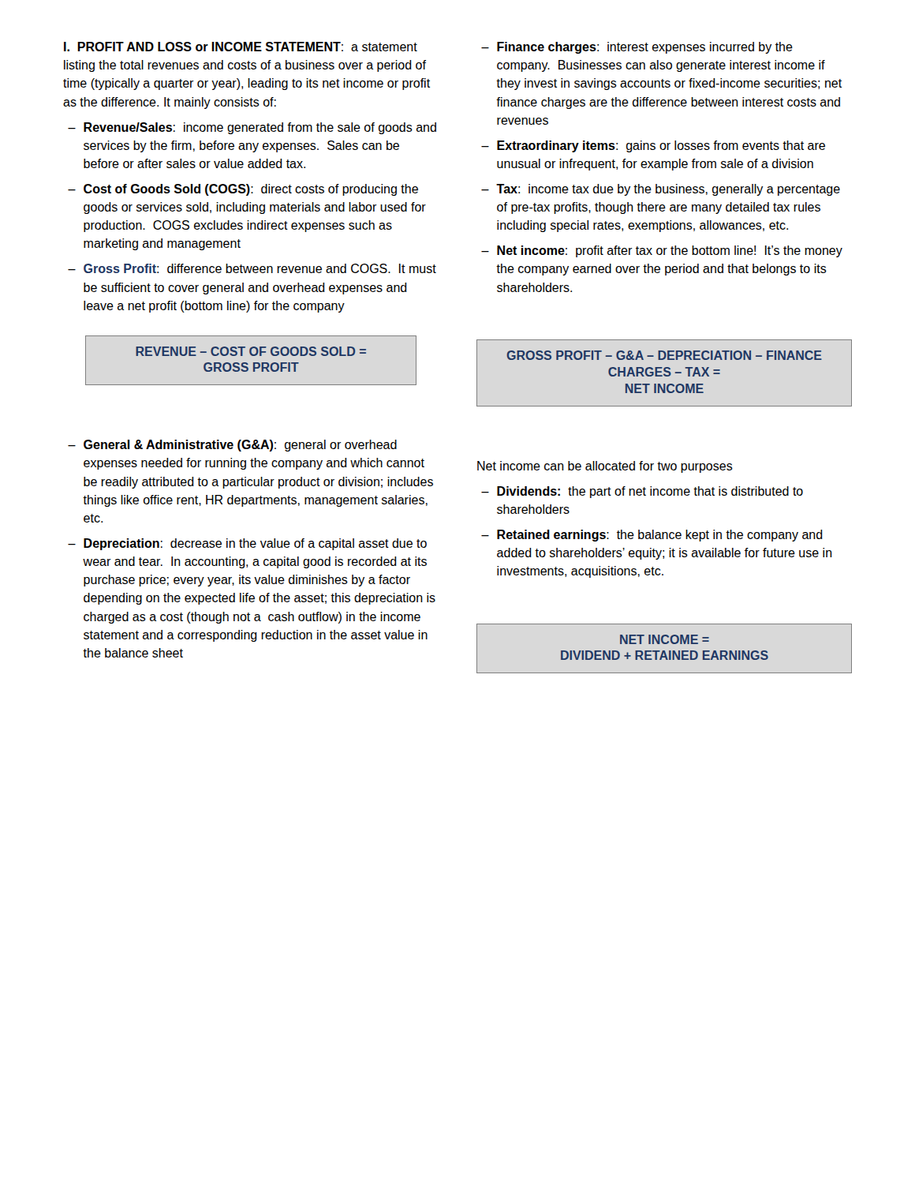I. PROFIT AND LOSS or INCOME STATEMENT: a statement listing the total revenues and costs of a business over a period of time (typically a quarter or year), leading to its net income or profit as the difference. It mainly consists of:
Revenue/Sales: income generated from the sale of goods and services by the firm, before any expenses. Sales can be before or after sales or value added tax.
Cost of Goods Sold (COGS): direct costs of producing the goods or services sold, including materials and labor used for production. COGS excludes indirect expenses such as marketing and management
Gross Profit: difference between revenue and COGS. It must be sufficient to cover general and overhead expenses and leave a net profit (bottom line) for the company
REVENUE – COST OF GOODS SOLD =
GROSS PROFIT
General & Administrative (G&A): general or overhead expenses needed for running the company and which cannot be readily attributed to a particular product or division; includes things like office rent, HR departments, management salaries, etc.
Depreciation: decrease in the value of a capital asset due to wear and tear. In accounting, a capital good is recorded at its purchase price; every year, its value diminishes by a factor depending on the expected life of the asset; this depreciation is charged as a cost (though not a cash outflow) in the income statement and a corresponding reduction in the asset value in the balance sheet
Finance charges: interest expenses incurred by the company. Businesses can also generate interest income if they invest in savings accounts or fixed-income securities; net finance charges are the difference between interest costs and revenues
Extraordinary items: gains or losses from events that are unusual or infrequent, for example from sale of a division
Tax: income tax due by the business, generally a percentage of pre-tax profits, though there are many detailed tax rules including special rates, exemptions, allowances, etc.
Net income: profit after tax or the bottom line! It’s the money the company earned over the period and that belongs to its shareholders.
GROSS PROFIT – G&A – DEPRECIATION – FINANCE CHARGES – TAX =
NET INCOME
Net income can be allocated for two purposes
Dividends: the part of net income that is distributed to shareholders
Retained earnings: the balance kept in the company and added to shareholders’ equity; it is available for future use in investments, acquisitions, etc.
NET INCOME =
DIVIDEND + RETAINED EARNINGS